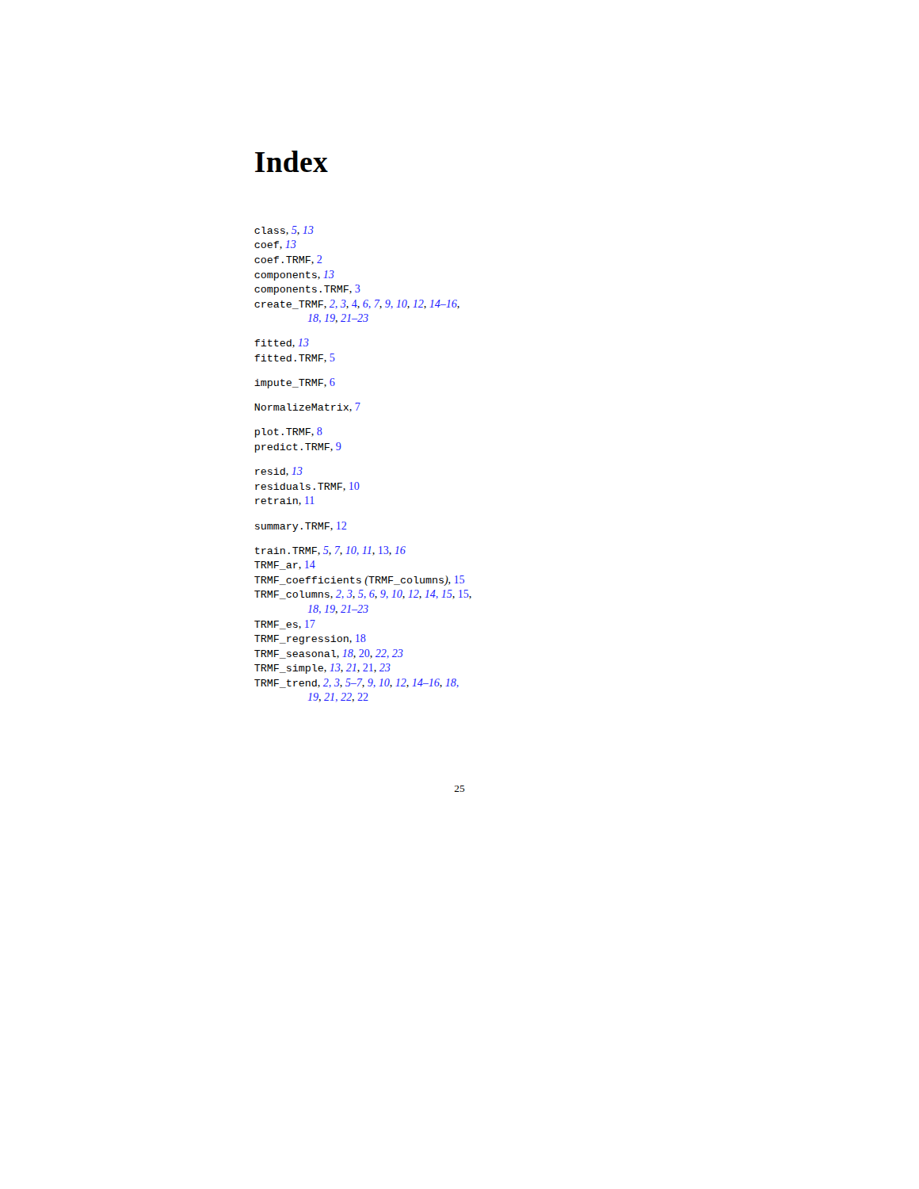Index
class, 5, 13
coef, 13
coef.TRMF, 2
components, 13
components.TRMF, 3
create_TRMF, 2, 3, 4, 6, 7, 9, 10, 12, 14–16, 18, 19, 21–23
fitted, 13
fitted.TRMF, 5
impute_TRMF, 6
NormalizeMatrix, 7
plot.TRMF, 8
predict.TRMF, 9
resid, 13
residuals.TRMF, 10
retrain, 11
summary.TRMF, 12
train.TRMF, 5, 7, 10, 11, 13, 16
TRMF_ar, 14
TRMF_coefficients (TRMF_columns), 15
TRMF_columns, 2, 3, 5, 6, 9, 10, 12, 14, 15, 15, 18, 19, 21–23
TRMF_es, 17
TRMF_regression, 18
TRMF_seasonal, 18, 20, 22, 23
TRMF_simple, 13, 21, 21, 23
TRMF_trend, 2, 3, 5–7, 9, 10, 12, 14–16, 18, 19, 21, 22, 22
25